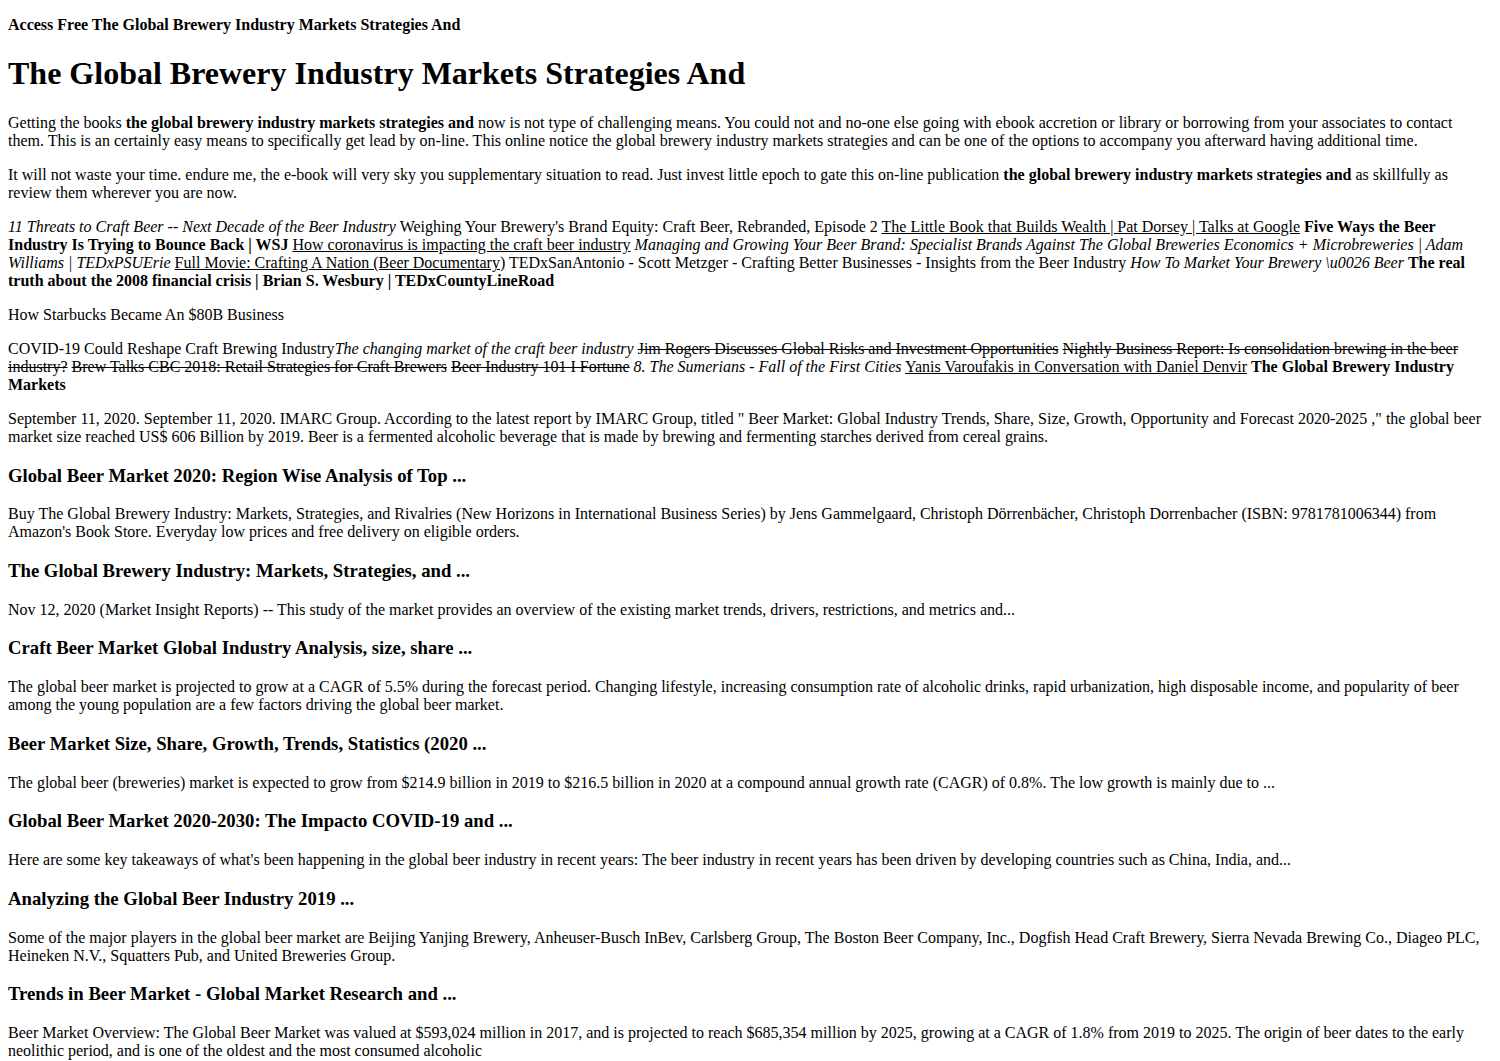Access Free The Global Brewery Industry Markets Strategies And
The Global Brewery Industry Markets Strategies And
Getting the books the global brewery industry markets strategies and now is not type of challenging means. You could not and no-one else going with ebook accretion or library or borrowing from your associates to contact them. This is an certainly easy means to specifically get lead by on-line. This online notice the global brewery industry markets strategies and can be one of the options to accompany you afterward having additional time.
It will not waste your time. endure me, the e-book will very sky you supplementary situation to read. Just invest little epoch to gate this on-line publication the global brewery industry markets strategies and as skillfully as review them wherever you are now.
11 Threats to Craft Beer -- Next Decade of the Beer Industry Weighing Your Brewery's Brand Equity: Craft Beer, Rebranded, Episode 2 The Little Book that Builds Wealth | Pat Dorsey | Talks at Google Five Ways the Beer Industry Is Trying to Bounce Back | WSJ How coronavirus is impacting the craft beer industry Managing and Growing Your Beer Brand: Specialist Brands Against The Global Breweries Economics + Microbreweries | Adam Williams | TEDxPSUErie Full Movie: Crafting A Nation (Beer Documentary) TEDxSanAntonio - Scott Metzger - Crafting Better Businesses - Insights from the Beer Industry How To Market Your Brewery \u0026 Beer The real truth about the 2008 financial crisis | Brian S. Wesbury | TEDxCountyLineRoad
How Starbucks Became An $80B Business
COVID-19 Could Reshape Craft Brewing IndustryThe changing market of the craft beer industry Jim Rogers Discusses Global Risks and Investment Opportunities Nightly Business Report: Is consolidation brewing in the beer industry? Brew Talks CBC 2018: Retail Strategies for Craft Brewers Beer Industry 101 I Fortune 8. The Sumerians - Fall of the First Cities Yanis Varoufakis in Conversation with Daniel Denvir The Global Brewery Industry Markets
September 11, 2020. September 11, 2020. IMARC Group. According to the latest report by IMARC Group, titled " Beer Market: Global Industry Trends, Share, Size, Growth, Opportunity and Forecast 2020-2025 ," the global beer market size reached US$ 606 Billion by 2019. Beer is a fermented alcoholic beverage that is made by brewing and fermenting starches derived from cereal grains.
Global Beer Market 2020: Region Wise Analysis of Top ...
Buy The Global Brewery Industry: Markets, Strategies, and Rivalries (New Horizons in International Business Series) by Jens Gammelgaard, Christoph Dörrenbächer, Christoph Dorrenbacher (ISBN: 9781781006344) from Amazon's Book Store. Everyday low prices and free delivery on eligible orders.
The Global Brewery Industry: Markets, Strategies, and ...
Nov 12, 2020 (Market Insight Reports) -- This study of the market provides an overview of the existing market trends, drivers, restrictions, and metrics and...
Craft Beer Market Global Industry Analysis, size, share ...
The global beer market is projected to grow at a CAGR of 5.5% during the forecast period. Changing lifestyle, increasing consumption rate of alcoholic drinks, rapid urbanization, high disposable income, and popularity of beer among the young population are a few factors driving the global beer market.
Beer Market Size, Share, Growth, Trends, Statistics (2020 ...
The global beer (breweries) market is expected to grow from $214.9 billion in 2019 to $216.5 billion in 2020 at a compound annual growth rate (CAGR) of 0.8%. The low growth is mainly due to ...
Global Beer Market 2020-2030: The Impacto COVID-19 and ...
Here are some key takeaways of what's been happening in the global beer industry in recent years: The beer industry in recent years has been driven by developing countries such as China, India, and...
Analyzing the Global Beer Industry 2019 ...
Some of the major players in the global beer market are Beijing Yanjing Brewery, Anheuser-Busch InBev, Carlsberg Group, The Boston Beer Company, Inc., Dogfish Head Craft Brewery, Sierra Nevada Brewing Co., Diageo PLC, Heineken N.V., Squatters Pub, and United Breweries Group.
Trends in Beer Market - Global Market Research and ...
Beer Market Overview: The Global Beer Market was valued at $593,024 million in 2017, and is projected to reach $685,354 million by 2025, growing at a CAGR of 1.8% from 2019 to 2025. The origin of beer dates to the early neolithic period, and is one of the oldest and the most consumed alcoholic